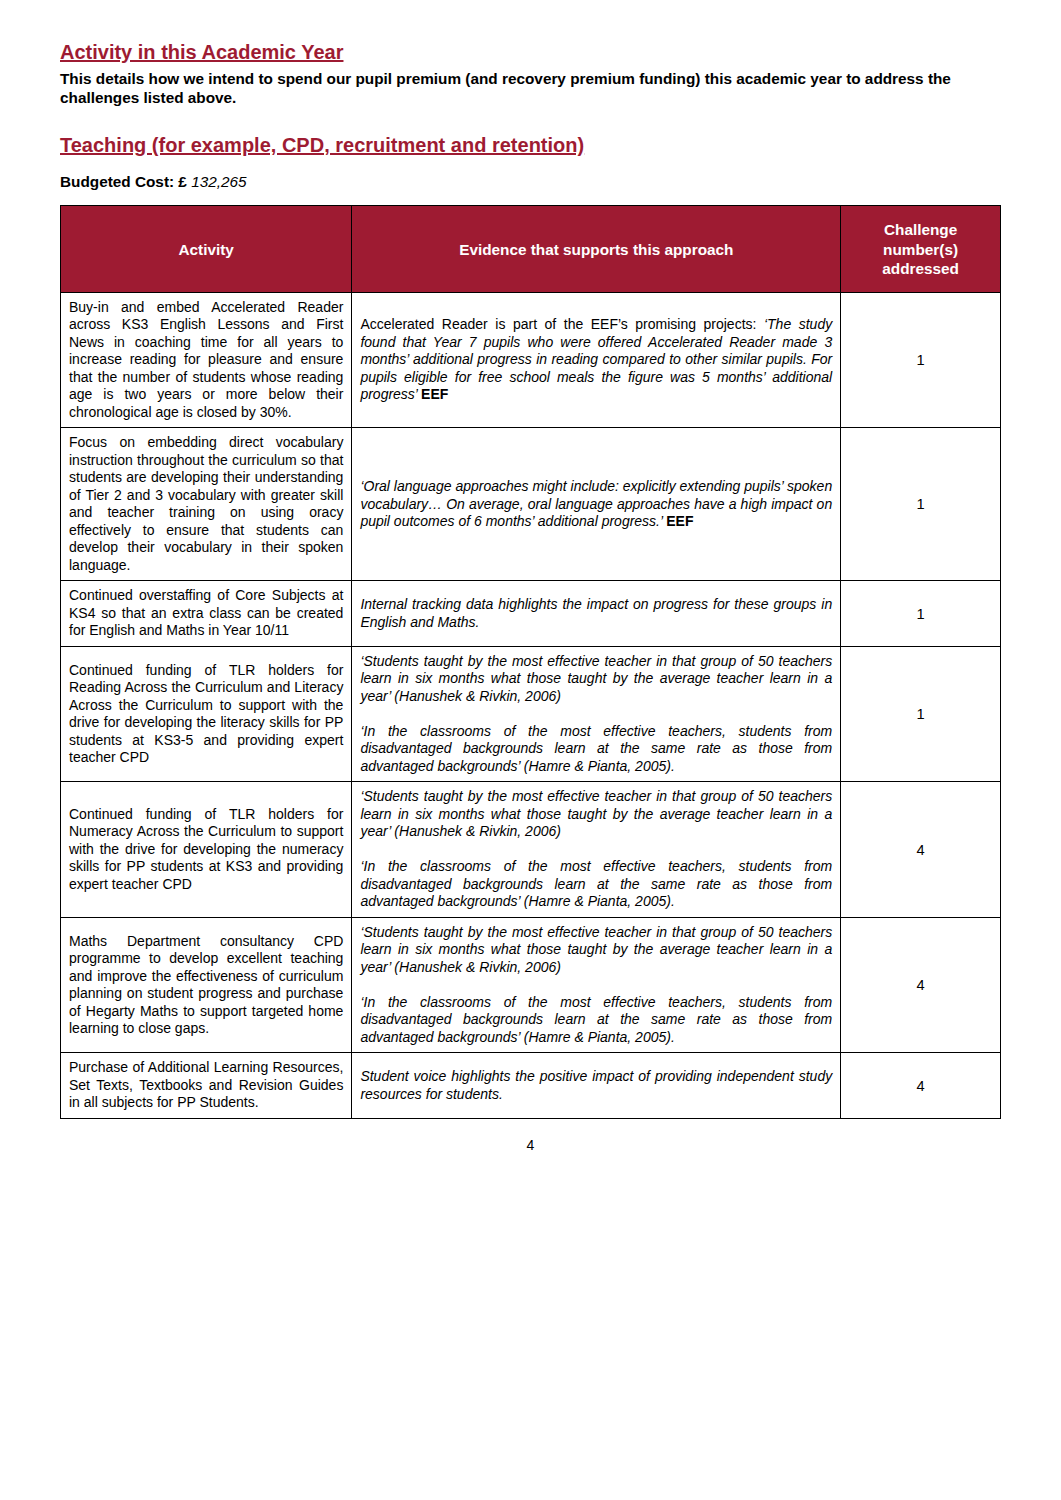Activity in this Academic Year
This details how we intend to spend our pupil premium (and recovery premium funding) this academic year to address the challenges listed above.
Teaching (for example, CPD, recruitment and retention)
Budgeted Cost: £ 132,265
| Activity | Evidence that supports this approach | Challenge number(s) addressed |
| --- | --- | --- |
| Buy-in and embed Accelerated Reader across KS3 English Lessons and First News in coaching time for all years to increase reading for pleasure and ensure that the number of students whose reading age is two years or more below their chronological age is closed by 30%. | Accelerated Reader is part of the EEF’s promising projects: ‘The study found that Year 7 pupils who were offered Accelerated Reader made 3 months’ additional progress in reading compared to other similar pupils. For pupils eligible for free school meals the figure was 5 months’ additional progress’ EEF | 1 |
| Focus on embedding direct vocabulary instruction throughout the curriculum so that students are developing their understanding of Tier 2 and 3 vocabulary with greater skill and teacher training on using oracy effectively to ensure that students can develop their vocabulary in their spoken language. | ‘Oral language approaches might include: explicitly extending pupils’ spoken vocabulary… On average, oral language approaches have a high impact on pupil outcomes of 6 months’ additional progress.’ EEF | 1 |
| Continued overstaffing of Core Subjects at KS4 so that an extra class can be created for English and Maths in Year 10/11 | Internal tracking data highlights the impact on progress for these groups in English and Maths. | 1 |
| Continued funding of TLR holders for Reading Across the Curriculum and Literacy Across the Curriculum to support with the drive for developing the literacy skills for PP students at KS3-5 and providing expert teacher CPD | ‘Students taught by the most effective teacher in that group of 50 teachers learn in six months what those taught by the average teacher learn in a year’ (Hanushek & Rivkin, 2006) ‘In the classrooms of the most effective teachers, students from disadvantaged backgrounds learn at the same rate as those from advantaged backgrounds’ (Hamre & Pianta, 2005). | 1 |
| Continued funding of TLR holders for Numeracy Across the Curriculum to support with the drive for developing the numeracy skills for PP students at KS3 and providing expert teacher CPD | ‘Students taught by the most effective teacher in that group of 50 teachers learn in six months what those taught by the average teacher learn in a year’ (Hanushek & Rivkin, 2006) ‘In the classrooms of the most effective teachers, students from disadvantaged backgrounds learn at the same rate as those from advantaged backgrounds’ (Hamre & Pianta, 2005). | 4 |
| Maths Department consultancy CPD programme to develop excellent teaching and improve the effectiveness of curriculum planning on student progress and purchase of Hegarty Maths to support targeted home learning to close gaps. | ‘Students taught by the most effective teacher in that group of 50 teachers learn in six months what those taught by the average teacher learn in a year’ (Hanushek & Rivkin, 2006) ‘In the classrooms of the most effective teachers, students from disadvantaged backgrounds learn at the same rate as those from advantaged backgrounds’ (Hamre & Pianta, 2005). | 4 |
| Purchase of Additional Learning Resources, Set Texts, Textbooks and Revision Guides in all subjects for PP Students. | Student voice highlights the positive impact of providing independent study resources for students. | 4 |
4